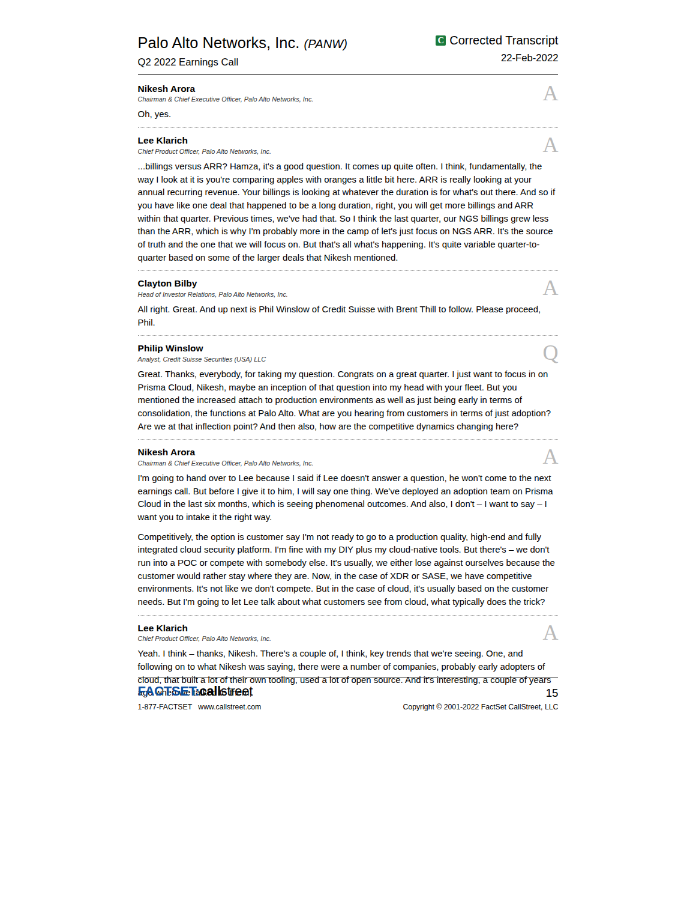Palo Alto Networks, Inc. (PANW)
Q2 2022 Earnings Call
CCorrected Transcript
22-Feb-2022
Nikesh Arora
Chairman & Chief Executive Officer, Palo Alto Networks, Inc.
A
Oh, yes.
Lee Klarich
Chief Product Officer, Palo Alto Networks, Inc.
A
...billings versus ARR? Hamza, it's a good question. It comes up quite often. I think, fundamentally, the way I look at it is you're comparing apples with oranges a little bit here. ARR is really looking at your annual recurring revenue. Your billings is looking at whatever the duration is for what's out there. And so if you have like one deal that happened to be a long duration, right, you will get more billings and ARR within that quarter. Previous times, we've had that. So I think the last quarter, our NGS billings grew less than the ARR, which is why I'm probably more in the camp of let's just focus on NGS ARR. It's the source of truth and the one that we will focus on. But that's all what's happening. It's quite variable quarter-to-quarter based on some of the larger deals that Nikesh mentioned.
Clayton Bilby
Head of Investor Relations, Palo Alto Networks, Inc.
A
All right. Great. And up next is Phil Winslow of Credit Suisse with Brent Thill to follow. Please proceed, Phil.
Philip Winslow
Analyst, Credit Suisse Securities (USA) LLC
Q
Great. Thanks, everybody, for taking my question. Congrats on a great quarter. I just want to focus in on Prisma Cloud, Nikesh, maybe an inception of that question into my head with your fleet. But you mentioned the increased attach to production environments as well as just being early in terms of consolidation, the functions at Palo Alto. What are you hearing from customers in terms of just adoption? Are we at that inflection point? And then also, how are the competitive dynamics changing here?
Nikesh Arora
Chairman & Chief Executive Officer, Palo Alto Networks, Inc.
A
I'm going to hand over to Lee because I said if Lee doesn't answer a question, he won't come to the next earnings call. But before I give it to him, I will say one thing. We've deployed an adoption team on Prisma Cloud in the last six months, which is seeing phenomenal outcomes. And also, I don't – I want to say – I want you to intake it the right way.
Competitively, the option is customer say I'm not ready to go to a production quality, high-end and fully integrated cloud security platform. I'm fine with my DIY plus my cloud-native tools. But there's – we don't run into a POC or compete with somebody else. It's usually, we either lose against ourselves because the customer would rather stay where they are. Now, in the case of XDR or SASE, we have competitive environments. It's not like we don't compete. But in the case of cloud, it's usually based on the customer needs. But I'm going to let Lee talk about what customers see from cloud, what typically does the trick?
Lee Klarich
Chief Product Officer, Palo Alto Networks, Inc.
A
Yeah. I think – thanks, Nikesh. There's a couple of, I think, key trends that we're seeing. One, and following on to what Nikesh was saying, there were a number of companies, probably early adopters of cloud, that built a lot of their own tooling, used a lot of open source. And it's interesting, a couple of years ago when we talked to them,
FACTSET: call street
1-877-FACTSET www.callstreet.com
15
Copyright © 2001-2022 FactSet CallStreet, LLC